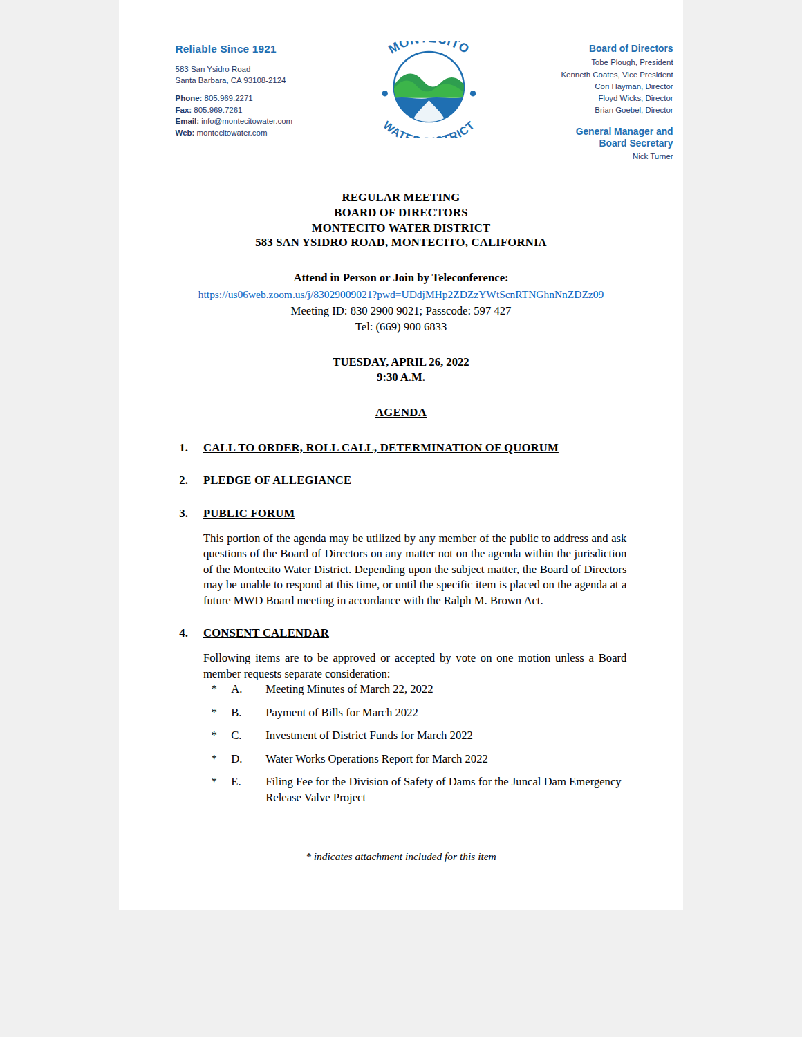Reliable Since 1921
583 San Ysidro Road
Santa Barbara, CA 93108-2124
Phone: 805.969.2271
Fax: 805.969.7261
Email: info@montecitowater.com
Web: montecitowater.com
MONTECITO WATER DISTRICT
Board of Directors
Tobe Plough, President
Kenneth Coates, Vice President
Cori Hayman, Director
Floyd Wicks, Director
Brian Goebel, Director
General Manager and
Board Secretary
Nick Turner
REGULAR MEETING
BOARD OF DIRECTORS
MONTECITO WATER DISTRICT
583 SAN YSIDRO ROAD, MONTECITO, CALIFORNIA
Attend in Person or Join by Teleconference:
https://us06web.zoom.us/j/83029009021?pwd=UDdjMHp2ZDZzYWtScnRTNGhnNnZDZz09
Meeting ID: 830 2900 9021; Passcode: 597 427
Tel: (669) 900 6833
TUESDAY, APRIL 26, 2022
9:30 A.M.
AGENDA
CALL TO ORDER, ROLL CALL, DETERMINATION OF QUORUM
PLEDGE OF ALLEGIANCE
PUBLIC FORUM
This portion of the agenda may be utilized by any member of the public to address and ask questions of the Board of Directors on any matter not on the agenda within the jurisdiction of the Montecito Water District. Depending upon the subject matter, the Board of Directors may be unable to respond at this time, or until the specific item is placed on the agenda at a future MWD Board meeting in accordance with the Ralph M. Brown Act.
CONSENT CALENDAR
Following items are to be approved or accepted by vote on one motion unless a Board member requests separate consideration:
| * | A. | Meeting Minutes of March 22, 2022 |
| * | B. | Payment of Bills for March 2022 |
| * | C. | Investment of District Funds for March 2022 |
| * | D. | Water Works Operations Report for March 2022 |
| * | E. | Filing Fee for the Division of Safety of Dams for the Juncal Dam Emergency Release Valve Project |
* indicates attachment included for this item